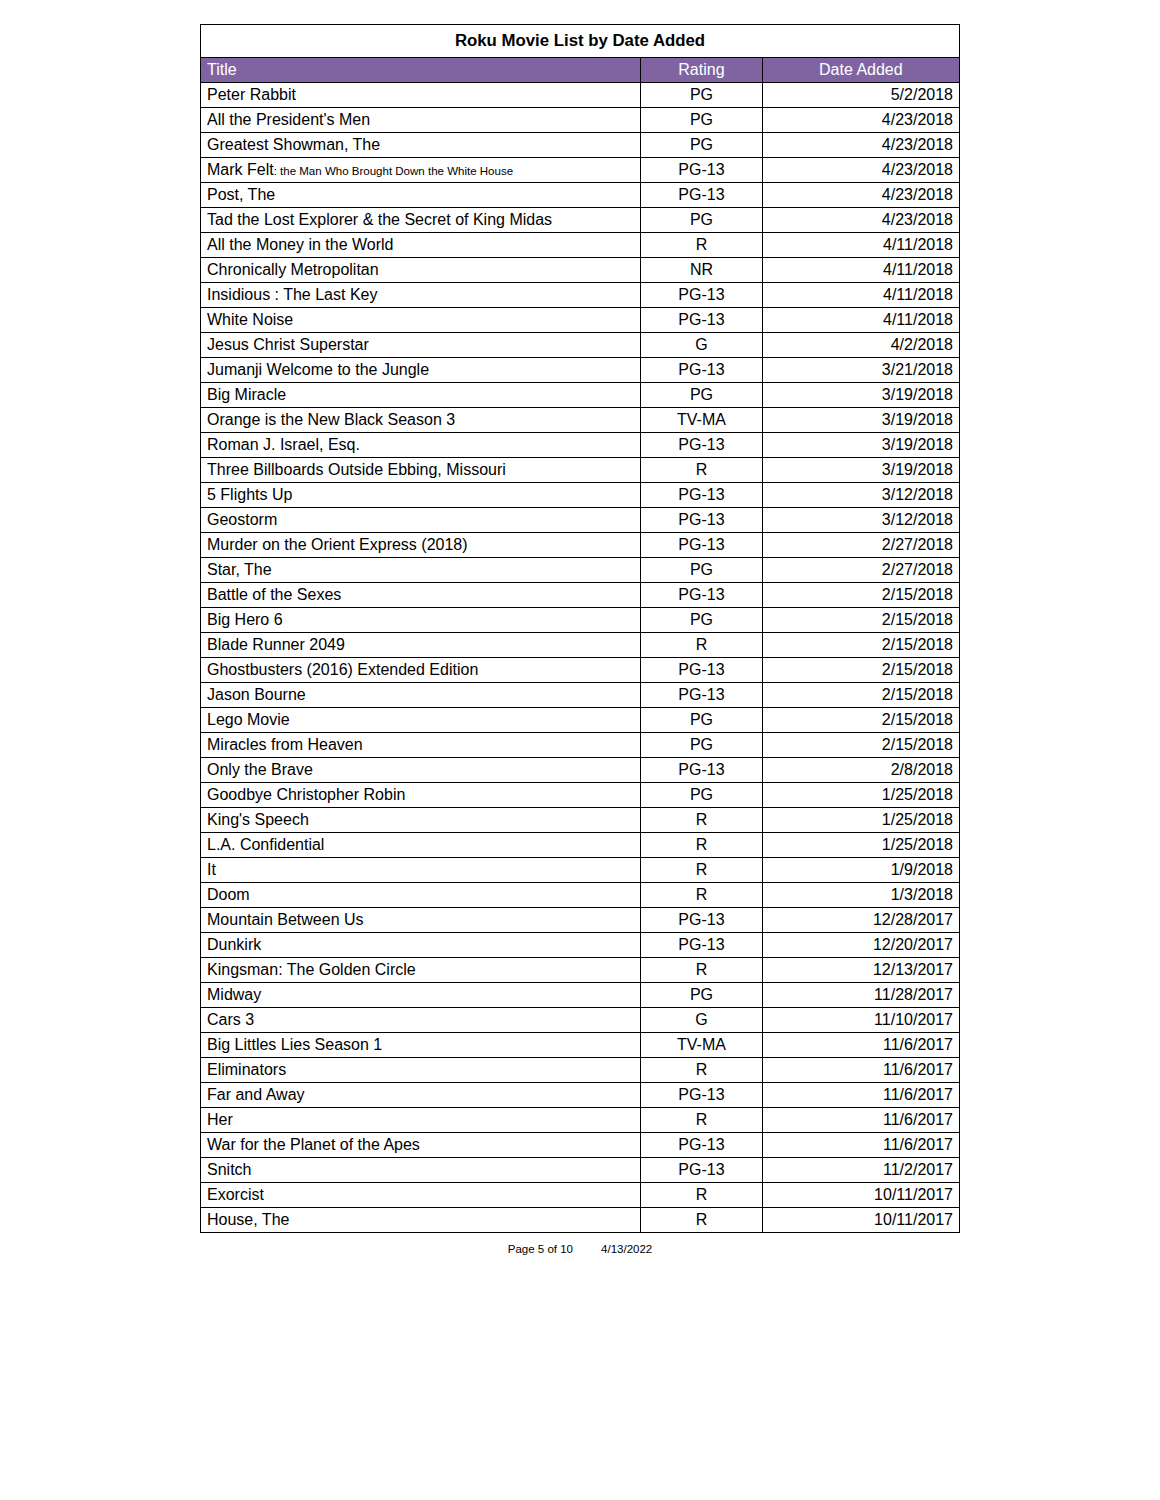Roku Movie List by Date Added
| Title | Rating | Date Added |
| --- | --- | --- |
| Peter Rabbit | PG | 5/2/2018 |
| All the President's Men | PG | 4/23/2018 |
| Greatest Showman, The | PG | 4/23/2018 |
| Mark Felt : the Man Who Brought Down the White House | PG-13 | 4/23/2018 |
| Post, The | PG-13 | 4/23/2018 |
| Tad the Lost Explorer & the Secret of King Midas | PG | 4/23/2018 |
| All the Money in the World | R | 4/11/2018 |
| Chronically Metropolitan | NR | 4/11/2018 |
| Insidious : The Last Key | PG-13 | 4/11/2018 |
| White Noise | PG-13 | 4/11/2018 |
| Jesus Christ Superstar | G | 4/2/2018 |
| Jumanji Welcome to the Jungle | PG-13 | 3/21/2018 |
| Big Miracle | PG | 3/19/2018 |
| Orange is the New Black Season 3 | TV-MA | 3/19/2018 |
| Roman J. Israel, Esq. | PG-13 | 3/19/2018 |
| Three Billboards Outside Ebbing, Missouri | R | 3/19/2018 |
| 5 Flights Up | PG-13 | 3/12/2018 |
| Geostorm | PG-13 | 3/12/2018 |
| Murder on the Orient Express (2018) | PG-13 | 2/27/2018 |
| Star, The | PG | 2/27/2018 |
| Battle of the Sexes | PG-13 | 2/15/2018 |
| Big Hero 6 | PG | 2/15/2018 |
| Blade Runner 2049 | R | 2/15/2018 |
| Ghostbusters (2016) Extended Edition | PG-13 | 2/15/2018 |
| Jason Bourne | PG-13 | 2/15/2018 |
| Lego Movie | PG | 2/15/2018 |
| Miracles from Heaven | PG | 2/15/2018 |
| Only the Brave | PG-13 | 2/8/2018 |
| Goodbye Christopher Robin | PG | 1/25/2018 |
| King's Speech | R | 1/25/2018 |
| L.A. Confidential | R | 1/25/2018 |
| It | R | 1/9/2018 |
| Doom | R | 1/3/2018 |
| Mountain Between Us | PG-13 | 12/28/2017 |
| Dunkirk | PG-13 | 12/20/2017 |
| Kingsman: The Golden Circle | R | 12/13/2017 |
| Midway | PG | 11/28/2017 |
| Cars 3 | G | 11/10/2017 |
| Big Littles Lies Season 1 | TV-MA | 11/6/2017 |
| Eliminators | R | 11/6/2017 |
| Far and Away | PG-13 | 11/6/2017 |
| Her | R | 11/6/2017 |
| War for the Planet of the Apes | PG-13 | 11/6/2017 |
| Snitch | PG-13 | 11/2/2017 |
| Exorcist | R | 10/11/2017 |
| House, The | R | 10/11/2017 |
Page 5 of 104/13/2022